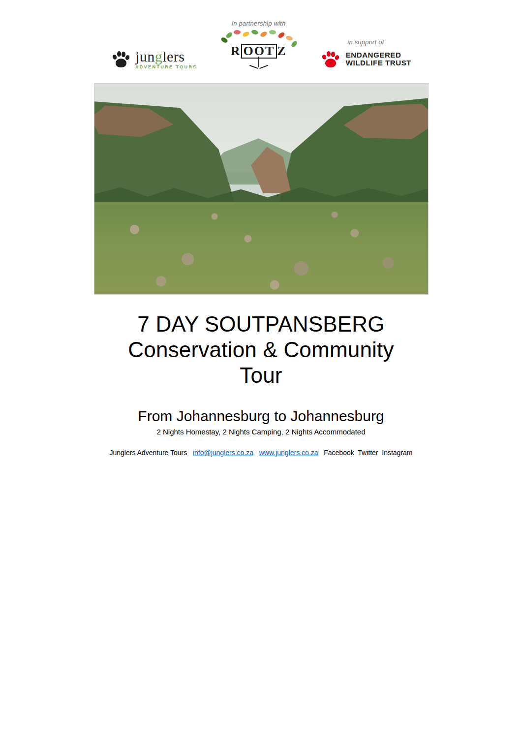junglers
Adventure Tours
in partnership with
ROOTZ
in support of
Endangered
Wildlife Trust
7 DAY SOUTPANSBERG
Conservation & Community
Tour
From Johannesburg to Johannesburg
2 Nights Homestay, 2 Nights Camping, 2 Nights Accommodated
Junglers Adventure Tours info@junglers.co.za www.junglers.co.za Facebook Twitter Instagram